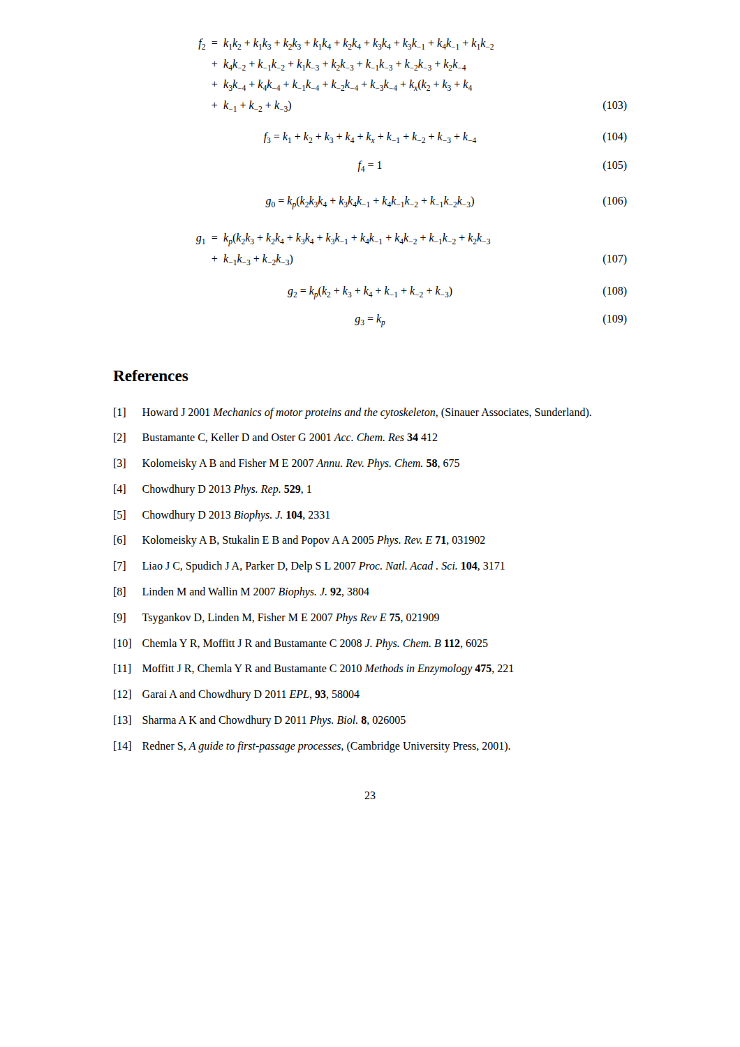| f 2 | = | k 1 k 2 + k 1 k 3 + k 2 k 3 + k 1 k 4 + k 2 k 4 + k 3 k 4 + k 3 k −1 + k 4 k −1 + k 1 k −2 | |
| | + | k 4 k −2 + k −1 k −2 + k 1 k −3 + k 2 k −3 + k −1 k −3 + k −2 k −3 + k 2 k −4 | |
| | + | k 3 k −4 + k 4 k −4 + k −1 k −4 + k −2 k −4 + k −3 k −4 + k x ( k 2 + k 3 + k 4 | |
| | + | k −1 + k −2 + k −3 ) | (103) |
f3 = k1 + k2 + k3 + k4 + kx + k−1 + k−2 + k−3 + k−4 (104)
f4 = 1 (105)
g0 = kp(k2k3k4 + k3k4k−1 + k4k−1k−2 + k−1k−2k−3) (106)
| g 1 | = | k p ( k 2 k 3 + k 2 k 4 + k 3 k 4 + k 3 k −1 + k 4 k −1 + k 4 k −2 + k −1 k −2 + k 2 k −3 | |
| | + | k −1 k −3 + k −2 k −3 ) | (107) |
g2 = kp(k2 + k3 + k4 + k−1 + k−2 + k−3) (108)
g3 = kp (109)
References
[1] Howard J 2001 Mechanics of motor proteins and the cytoskeleton, (Sinauer Associates, Sunderland).
[2] Bustamante C, Keller D and Oster G 2001 Acc. Chem. Res 34 412
[3] Kolomeisky A B and Fisher M E 2007 Annu. Rev. Phys. Chem. 58, 675
[4] Chowdhury D 2013 Phys. Rep. 529, 1
[5] Chowdhury D 2013 Biophys. J. 104, 2331
[6] Kolomeisky A B, Stukalin E B and Popov A A 2005 Phys. Rev. E 71, 031902
[7] Liao J C, Spudich J A, Parker D, Delp S L 2007 Proc. Natl. Acad . Sci. 104, 3171
[8] Linden M and Wallin M 2007 Biophys. J. 92, 3804
[9] Tsygankov D, Linden M, Fisher M E 2007 Phys Rev E 75, 021909
[10] Chemla Y R, Moffitt J R and Bustamante C 2008 J. Phys. Chem. B 112, 6025
[11] Moffitt J R, Chemla Y R and Bustamante C 2010 Methods in Enzymology 475, 221
[12] Garai A and Chowdhury D 2011 EPL, 93, 58004
[13] Sharma A K and Chowdhury D 2011 Phys. Biol. 8, 026005
[14] Redner S, A guide to first-passage processes, (Cambridge University Press, 2001).
23